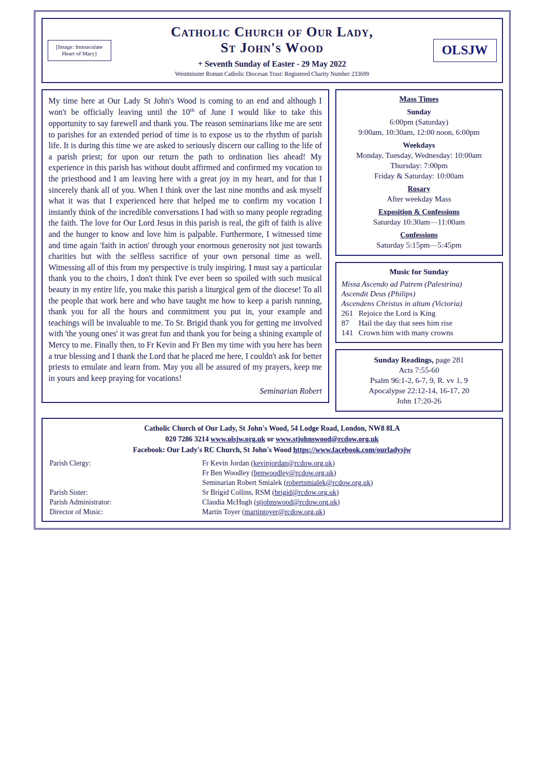[Image: Immaculate Heart of Mary]
Catholic Church of Our Lady,
St John's Wood
+ Seventh Sunday of Easter - 29 May 2022
Westminster Roman Catholic Diocesan Trust: Registered Charity Number 233699
OLSJW
My time here at Our Lady St John's Wood is coming to an end and although I won't be officially leaving until the 10th of June I would like to take this opportunity to say farewell and thank you. The reason seminarians like me are sent to parishes for an extended period of time is to expose us to the rhythm of parish life. It is during this time we are asked to seriously discern our calling to the life of a parish priest; for upon our return the path to ordination lies ahead! My experience in this parish has without doubt affirmed and confirmed my vocation to the priesthood and I am leaving here with a great joy in my heart, and for that I sincerely thank all of you. When I think over the last nine months and ask myself what it was that I experienced here that helped me to confirm my vocation I instantly think of the incredible conversations I had with so many people regrading the faith. The love for Our Lord Jesus in this parish is real, the gift of faith is alive and the hunger to know and love him is palpable. Furthermore, I witnessed time and time again 'faith in action' through your enormous generosity not just towards charities but with the selfless sacrifice of your own personal time as well. Witnessing all of this from my perspective is truly inspiring. I must say a particular thank you to the choirs, I don't think I've ever been so spoiled with such musical beauty in my entire life, you make this parish a liturgical gem of the diocese! To all the people that work here and who have taught me how to keep a parish running, thank you for all the hours and commitment you put in, your example and teachings will be invaluable to me. To Sr. Brigid thank you for getting me involved with 'the young ones' it was great fun and thank you for being a shining example of Mercy to me. Finally then, to Fr Kevin and Fr Ben my time with you here has been a true blessing and I thank the Lord that he placed me here, I couldn't ask for better priests to emulate and learn from. May you all be assured of my prayers, keep me in yours and keep praying for vocations!Seminarian Robert
Mass Times
Sunday
6:00pm (Saturday)
9:00am, 10:30am, 12:00 noon, 6:00pm
Weekdays
Monday, Tuesday, Wednesday: 10:00am
Thursday: 7:00pm
Friday & Saturday: 10:00am
Rosary
After weekday Mass
Exposition & Confessions
Saturday 10:30am—11:00am
Confessions
Saturday 5:15pm—5:45pm
Music for Sunday
Missa Ascendo ad Patrem (Palestrina)
Ascendit Deus (Philips)
Ascendens Christus in altum (Victoria)
261 Rejoice the Lord is King
87 Hail the day that sees him rise
141 Crown him with many crowns
Sunday Readings, page 281
Acts 7:55-60
Psalm 96:1-2, 6-7, 9, R. vv 1, 9
Apocalypse 22:12-14, 16-17, 20
John 17:20-26
Catholic Church of Our Lady, St John's Wood, 54 Lodge Road, London, NW8 8LA
020 7286 3214 www.olsjw.org.uk or www.stjohnswood@rcdow.org.uk
Facebook: Our Lady's RC Church, St John's Wood https://www.facebook.com/ourladysjw
| Parish Clergy: | Fr Kevin Jordan ( kevinjordan@rcdow.org.uk ) |
| | Fr Ben Woodley ( benwoodley@rcdow.org.uk ) |
| | Seminarian Robert Smialek ( robertsmialek@rcdow.org.uk ) |
| Parish Sister: | Sr Brigid Collins, RSM ( brigid@rcdow.org.uk ) |
| Parish Administrator: | Claudia McHugh ( stjohnswood@rcdow.org.uk ) |
| Director of Music: | Martin Toyer ( martintoyer@rcdow.org.uk ) |